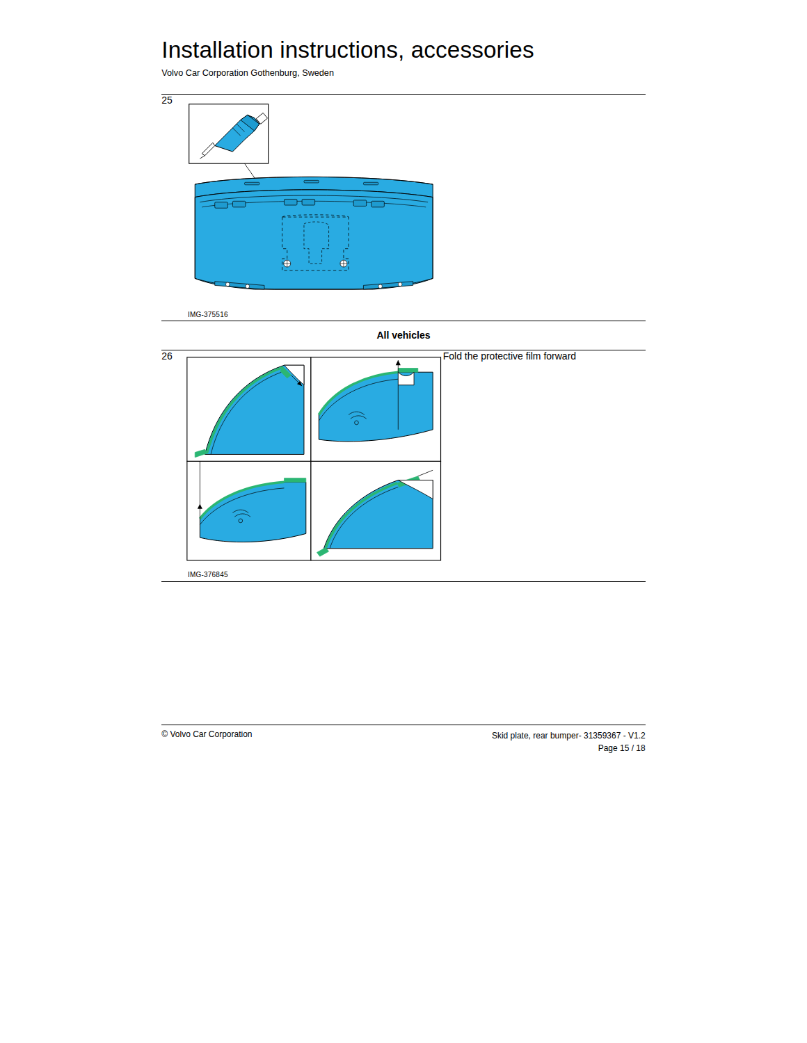Installation instructions, accessories
Volvo Car Corporation Gothenburg, Sweden
| 25 | IMG-375516 | |
All vehicles
| 26 | IMG-376845 | Fold the protective film forward |
© Volvo Car Corporation
Skid plate, rear bumper- 31359367 - V1.2
Page 15 / 18